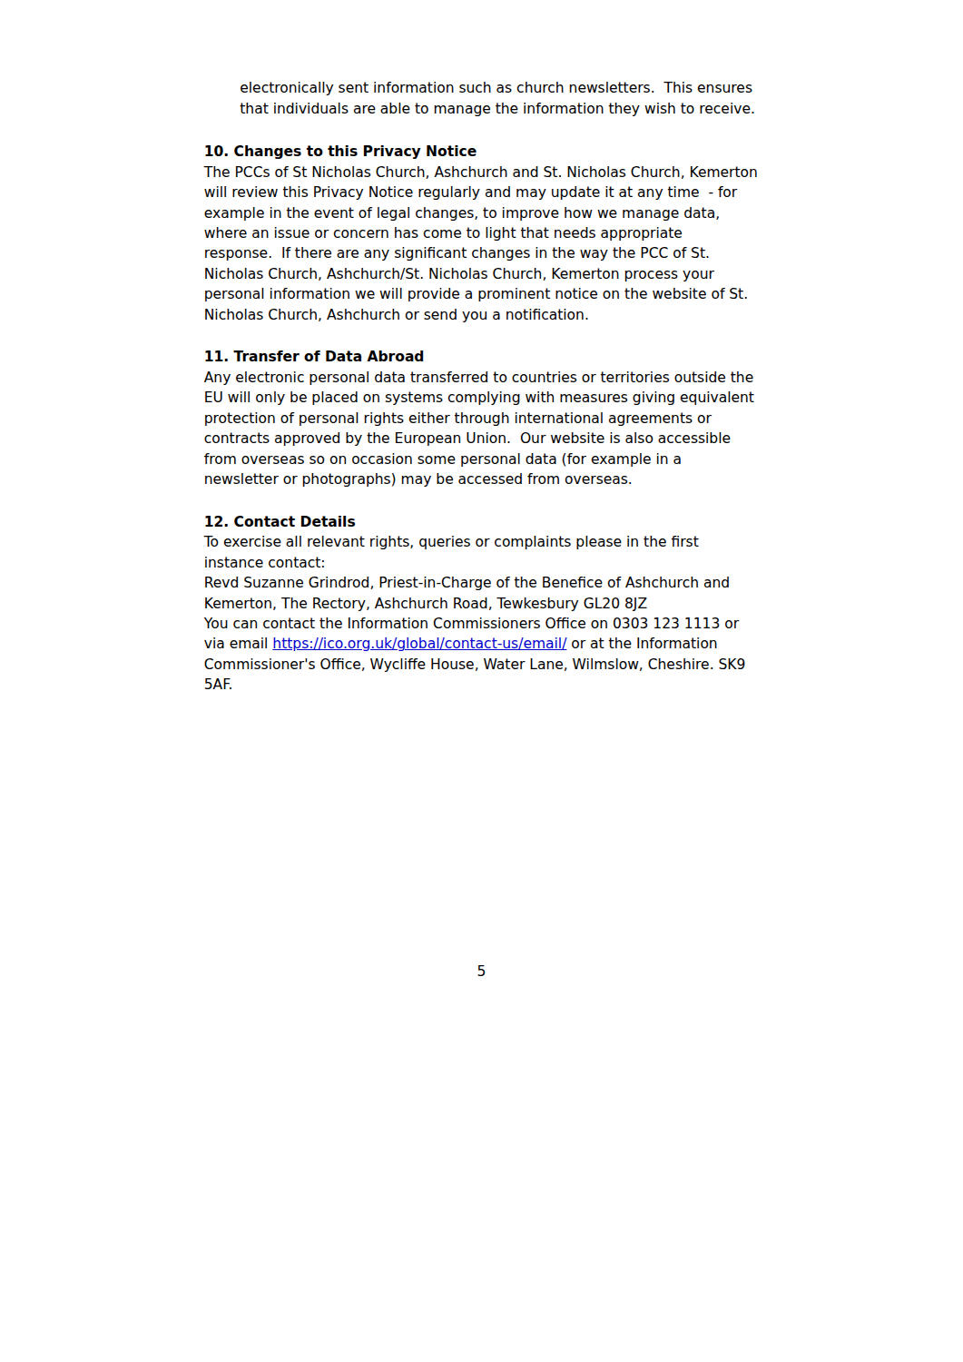electronically sent information such as church newsletters. This ensures that individuals are able to manage the information they wish to receive.
10. Changes to this Privacy Notice
The PCCs of St Nicholas Church, Ashchurch and St. Nicholas Church, Kemerton will review this Privacy Notice regularly and may update it at any time - for example in the event of legal changes, to improve how we manage data, where an issue or concern has come to light that needs appropriate response. If there are any significant changes in the way the PCC of St. Nicholas Church, Ashchurch/St. Nicholas Church, Kemerton process your personal information we will provide a prominent notice on the website of St. Nicholas Church, Ashchurch or send you a notification.
11. Transfer of Data Abroad
Any electronic personal data transferred to countries or territories outside the EU will only be placed on systems complying with measures giving equivalent protection of personal rights either through international agreements or contracts approved by the European Union. Our website is also accessible from overseas so on occasion some personal data (for example in a newsletter or photographs) may be accessed from overseas.
12. Contact Details
To exercise all relevant rights, queries or complaints please in the first instance contact:
Revd Suzanne Grindrod, Priest-in-Charge of the Benefice of Ashchurch and Kemerton, The Rectory, Ashchurch Road, Tewkesbury GL20 8JZ
You can contact the Information Commissioners Office on 0303 123 1113 or via email https://ico.org.uk/global/contact-us/email/ or at the Information Commissioner's Office, Wycliffe House, Water Lane, Wilmslow, Cheshire. SK9 5AF.
5